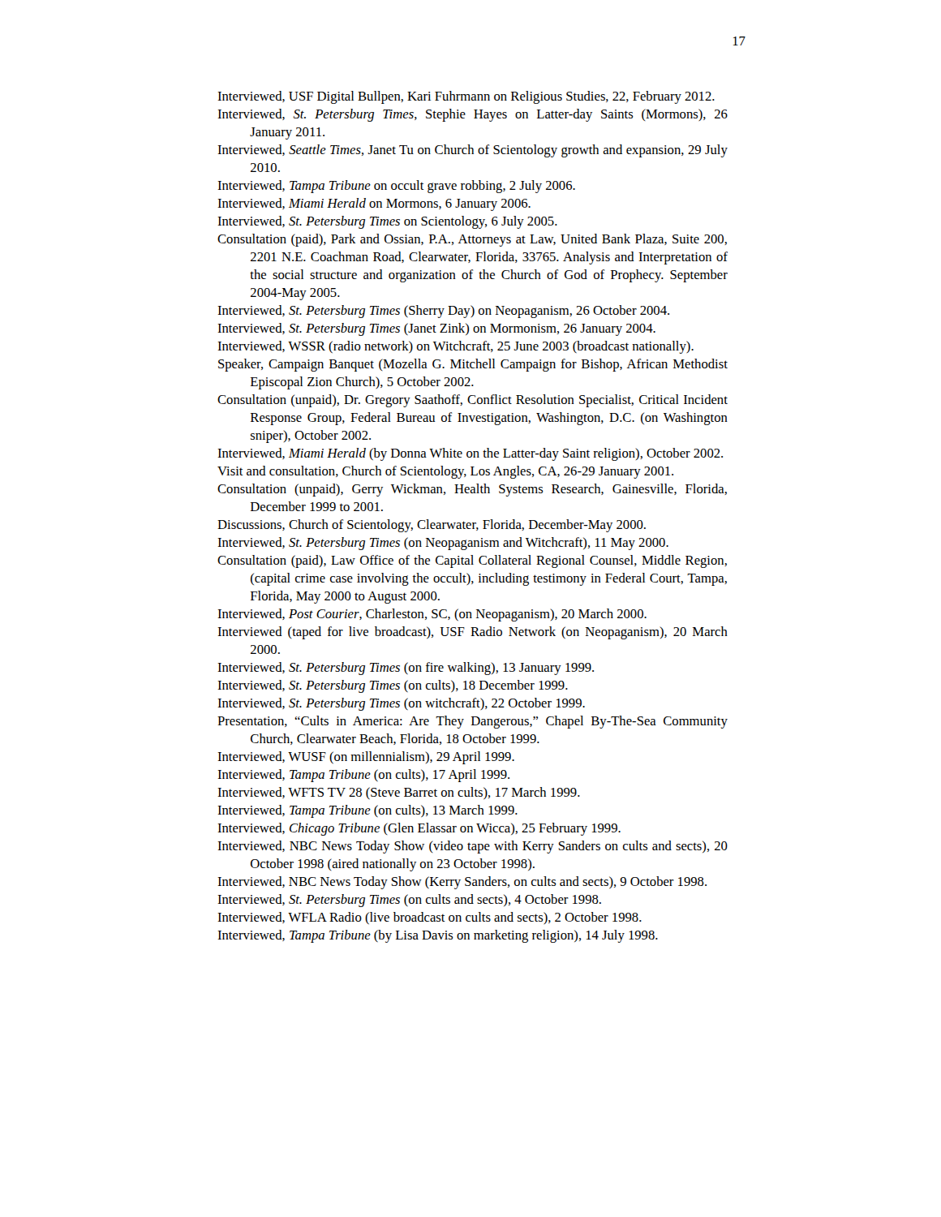17
Interviewed, USF Digital Bullpen, Kari Fuhrmann on Religious Studies, 22, February 2012.
Interviewed, St. Petersburg Times, Stephie Hayes on Latter-day Saints (Mormons), 26 January 2011.
Interviewed, Seattle Times, Janet Tu on Church of Scientology growth and expansion, 29 July 2010.
Interviewed, Tampa Tribune on occult grave robbing, 2 July 2006.
Interviewed, Miami Herald on Mormons, 6 January 2006.
Interviewed, St. Petersburg Times on Scientology, 6 July 2005.
Consultation (paid), Park and Ossian, P.A., Attorneys at Law, United Bank Plaza, Suite 200, 2201 N.E. Coachman Road, Clearwater, Florida, 33765. Analysis and Interpretation of the social structure and organization of the Church of God of Prophecy. September 2004-May 2005.
Interviewed, St. Petersburg Times (Sherry Day) on Neopaganism, 26 October 2004.
Interviewed, St. Petersburg Times (Janet Zink) on Mormonism, 26 January 2004.
Interviewed, WSSR (radio network) on Witchcraft, 25 June 2003 (broadcast nationally).
Speaker, Campaign Banquet (Mozella G. Mitchell Campaign for Bishop, African Methodist Episcopal Zion Church), 5 October 2002.
Consultation (unpaid), Dr. Gregory Saathoff, Conflict Resolution Specialist, Critical Incident Response Group, Federal Bureau of Investigation, Washington, D.C. (on Washington sniper), October 2002.
Interviewed, Miami Herald (by Donna White on the Latter-day Saint religion), October 2002.
Visit and consultation, Church of Scientology, Los Angles, CA, 26-29 January 2001.
Consultation (unpaid), Gerry Wickman, Health Systems Research, Gainesville, Florida, December 1999 to 2001.
Discussions, Church of Scientology, Clearwater, Florida, December-May 2000.
Interviewed, St. Petersburg Times (on Neopaganism and Witchcraft), 11 May 2000.
Consultation (paid), Law Office of the Capital Collateral Regional Counsel, Middle Region, (capital crime case involving the occult), including testimony in Federal Court, Tampa, Florida, May 2000 to August 2000.
Interviewed, Post Courier, Charleston, SC, (on Neopaganism), 20 March 2000.
Interviewed (taped for live broadcast), USF Radio Network (on Neopaganism), 20 March 2000.
Interviewed, St. Petersburg Times (on fire walking), 13 January 1999.
Interviewed, St. Petersburg Times (on cults), 18 December 1999.
Interviewed, St. Petersburg Times (on witchcraft), 22 October 1999.
Presentation, “Cults in America: Are They Dangerous,” Chapel By-The-Sea Community Church, Clearwater Beach, Florida, 18 October 1999.
Interviewed, WUSF (on millennialism), 29 April 1999.
Interviewed, Tampa Tribune (on cults), 17 April 1999.
Interviewed, WFTS TV 28 (Steve Barret on cults), 17 March 1999.
Interviewed, Tampa Tribune (on cults), 13 March 1999.
Interviewed, Chicago Tribune (Glen Elassar on Wicca), 25 February 1999.
Interviewed, NBC News Today Show (video tape with Kerry Sanders on cults and sects), 20 October 1998 (aired nationally on 23 October 1998).
Interviewed, NBC News Today Show (Kerry Sanders, on cults and sects), 9 October 1998.
Interviewed, St. Petersburg Times (on cults and sects), 4 October 1998.
Interviewed, WFLA Radio (live broadcast on cults and sects), 2 October 1998.
Interviewed, Tampa Tribune (by Lisa Davis on marketing religion), 14 July 1998.